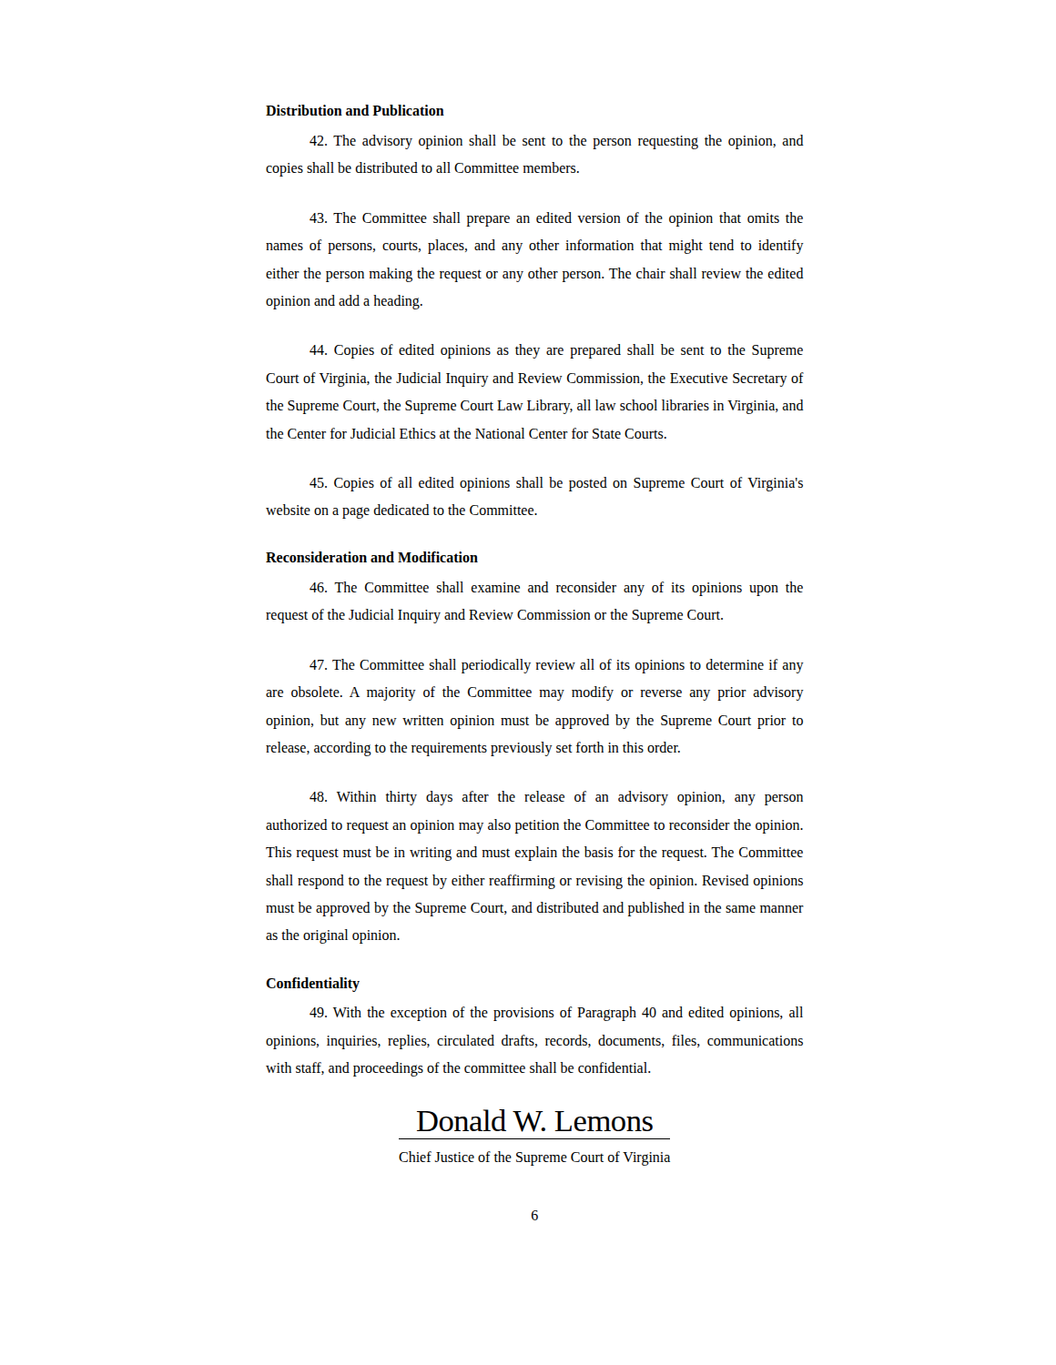Distribution and Publication
42. The advisory opinion shall be sent to the person requesting the opinion, and copies shall be distributed to all Committee members.
43. The Committee shall prepare an edited version of the opinion that omits the names of persons, courts, places, and any other information that might tend to identify either the person making the request or any other person. The chair shall review the edited opinion and add a heading.
44. Copies of edited opinions as they are prepared shall be sent to the Supreme Court of Virginia, the Judicial Inquiry and Review Commission, the Executive Secretary of the Supreme Court, the Supreme Court Law Library, all law school libraries in Virginia, and the Center for Judicial Ethics at the National Center for State Courts.
45. Copies of all edited opinions shall be posted on Supreme Court of Virginia's website on a page dedicated to the Committee.
Reconsideration and Modification
46. The Committee shall examine and reconsider any of its opinions upon the request of the Judicial Inquiry and Review Commission or the Supreme Court.
47. The Committee shall periodically review all of its opinions to determine if any are obsolete. A majority of the Committee may modify or reverse any prior advisory opinion, but any new written opinion must be approved by the Supreme Court prior to release, according to the requirements previously set forth in this order.
48. Within thirty days after the release of an advisory opinion, any person authorized to request an opinion may also petition the Committee to reconsider the opinion. This request must be in writing and must explain the basis for the request. The Committee shall respond to the request by either reaffirming or revising the opinion. Revised opinions must be approved by the Supreme Court, and distributed and published in the same manner as the original opinion.
Confidentiality
49. With the exception of the provisions of Paragraph 40 and edited opinions, all opinions, inquiries, replies, circulated drafts, records, documents, files, communications with staff, and proceedings of the committee shall be confidential.
Donald W. Lemons Chief Justice of the Supreme Court of Virginia
6